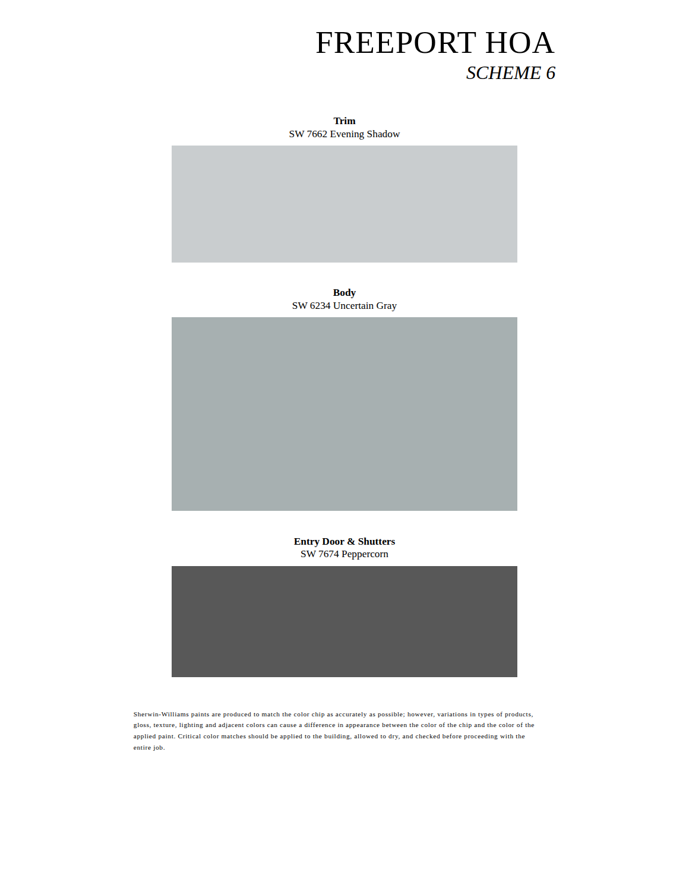FREEPORT HOA
SCHEME 6
Trim SW 7662 Evening Shadow
Body SW 6234 Uncertain Gray
Entry Door & Shutters SW 7674 Peppercorn
Sherwin-Williams paints are produced to match the color chip as accurately as possible; however, variations in types of products, gloss, texture, lighting and adjacent colors can cause a difference in appearance between the color of the chip and the color of the applied paint. Critical color matches should be applied to the building, allowed to dry, and checked before proceeding with the entire job.